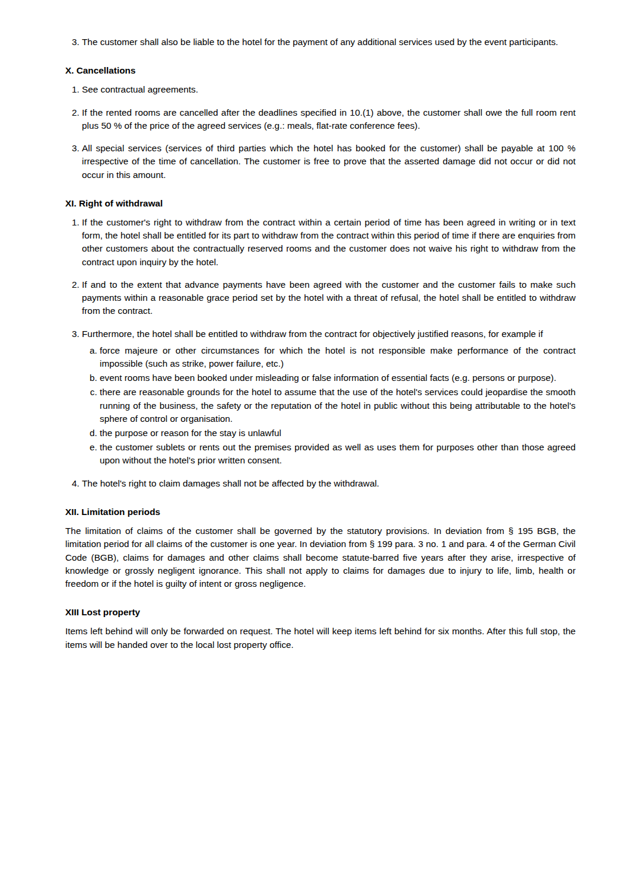The customer shall also be liable to the hotel for the payment of any additional services used by the event participants.
X. Cancellations
See contractual agreements.
If the rented rooms are cancelled after the deadlines specified in 10.(1) above, the customer shall owe the full room rent plus 50 % of the price of the agreed services (e.g.: meals, flat-rate conference fees).
All special services (services of third parties which the hotel has booked for the customer) shall be payable at 100 % irrespective of the time of cancellation. The customer is free to prove that the asserted damage did not occur or did not occur in this amount.
XI. Right of withdrawal
If the customer's right to withdraw from the contract within a certain period of time has been agreed in writing or in text form, the hotel shall be entitled for its part to withdraw from the contract within this period of time if there are enquiries from other customers about the contractually reserved rooms and the customer does not waive his right to withdraw from the contract upon inquiry by the hotel.
If and to the extent that advance payments have been agreed with the customer and the customer fails to make such payments within a reasonable grace period set by the hotel with a threat of refusal, the hotel shall be entitled to withdraw from the contract.
Furthermore, the hotel shall be entitled to withdraw from the contract for objectively justified reasons, for example if
force majeure or other circumstances for which the hotel is not responsible make performance of the contract impossible (such as strike, power failure, etc.)
event rooms have been booked under misleading or false information of essential facts (e.g. persons or purpose).
there are reasonable grounds for the hotel to assume that the use of the hotel's services could jeopardise the smooth running of the business, the safety or the reputation of the hotel in public without this being attributable to the hotel's sphere of control or organisation.
the purpose or reason for the stay is unlawful
the customer sublets or rents out the premises provided as well as uses them for purposes other than those agreed upon without the hotel's prior written consent.
The hotel's right to claim damages shall not be affected by the withdrawal.
XII. Limitation periods
The limitation of claims of the customer shall be governed by the statutory provisions. In deviation from § 195 BGB, the limitation period for all claims of the customer is one year. In deviation from § 199 para. 3 no. 1 and para. 4 of the German Civil Code (BGB), claims for damages and other claims shall become statute-barred five years after they arise, irrespective of knowledge or grossly negligent ignorance. This shall not apply to claims for damages due to injury to life, limb, health or freedom or if the hotel is guilty of intent or gross negligence.
XIII Lost property
Items left behind will only be forwarded on request. The hotel will keep items left behind for six months. After this full stop, the items will be handed over to the local lost property office.